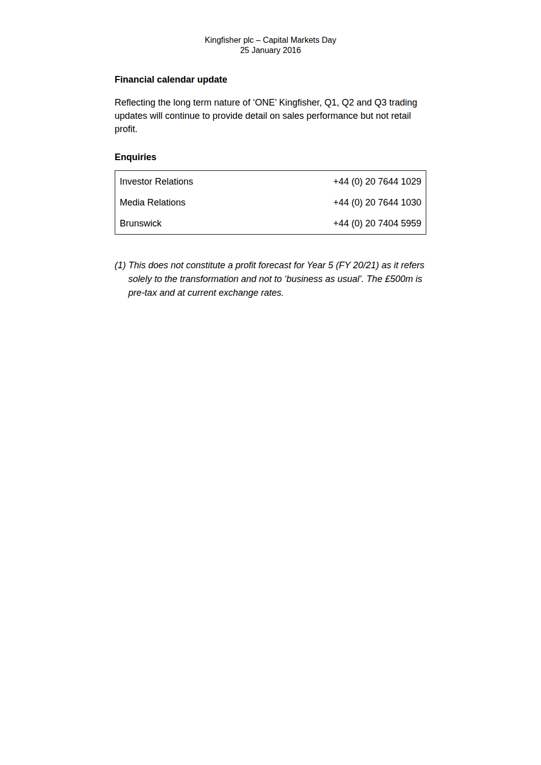Kingfisher plc – Capital Markets Day
25 January 2016
Financial calendar update
Reflecting the long term nature of ‘ONE’ Kingfisher, Q1, Q2 and Q3 trading updates will continue to provide detail on sales performance but not retail profit.
Enquiries
| Investor Relations | +44 (0) 20 7644 1029 |
| Media Relations | +44 (0) 20 7644 1030 |
| Brunswick | +44 (0) 20 7404 5959 |
(1) This does not constitute a profit forecast for Year 5 (FY 20/21) as it refers solely to the transformation and not to ‘business as usual’. The £500m is pre-tax and at current exchange rates.